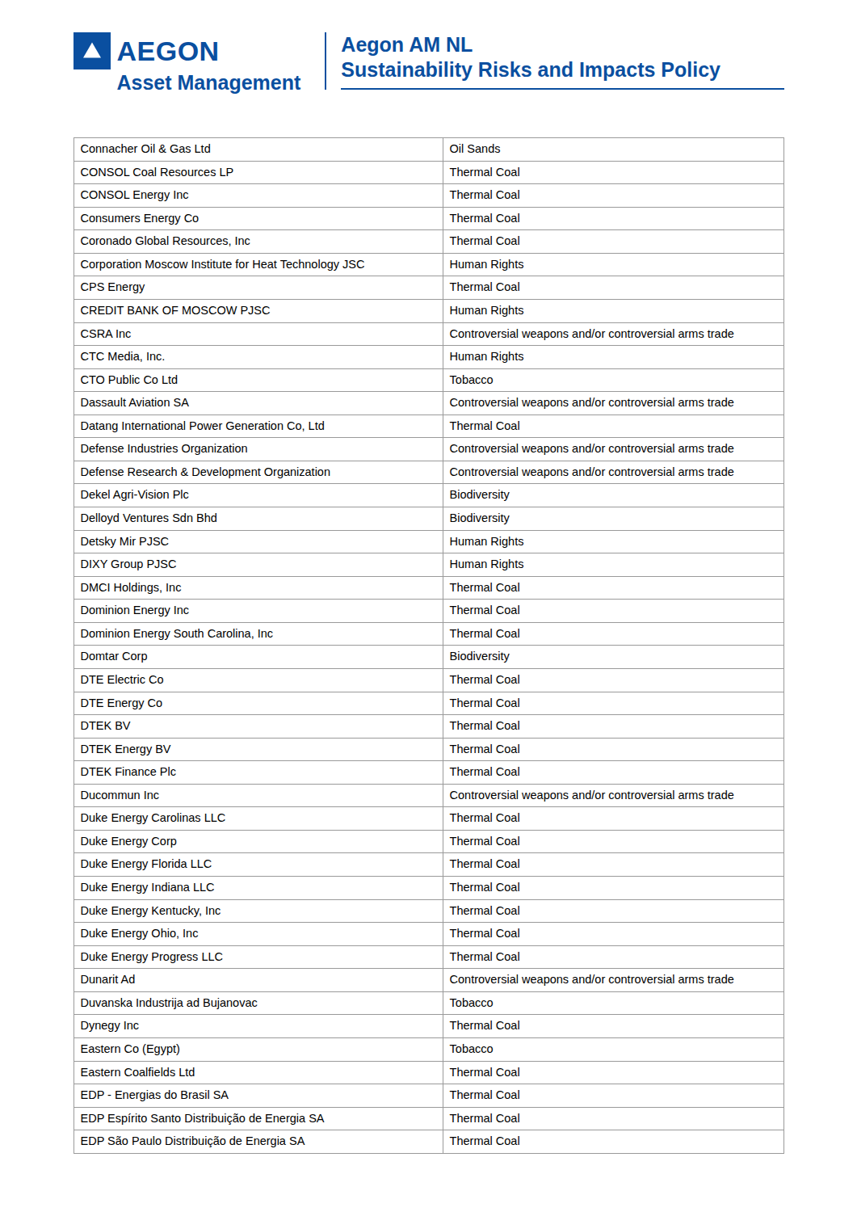AEGON
Asset Management
Aegon AM NL
Sustainability Risks and Impacts Policy
| Connacher Oil & Gas Ltd | Oil Sands |
| CONSOL Coal Resources LP | Thermal Coal |
| CONSOL Energy Inc | Thermal Coal |
| Consumers Energy Co | Thermal Coal |
| Coronado Global Resources, Inc | Thermal Coal |
| Corporation Moscow Institute for Heat Technology JSC | Human Rights |
| CPS Energy | Thermal Coal |
| CREDIT BANK OF MOSCOW PJSC | Human Rights |
| CSRA Inc | Controversial weapons and/or controversial arms trade |
| CTC Media, Inc. | Human Rights |
| CTO Public Co Ltd | Tobacco |
| Dassault Aviation SA | Controversial weapons and/or controversial arms trade |
| Datang International Power Generation Co, Ltd | Thermal Coal |
| Defense Industries Organization | Controversial weapons and/or controversial arms trade |
| Defense Research & Development Organization | Controversial weapons and/or controversial arms trade |
| Dekel Agri-Vision Plc | Biodiversity |
| Delloyd Ventures Sdn Bhd | Biodiversity |
| Detsky Mir PJSC | Human Rights |
| DIXY Group PJSC | Human Rights |
| DMCI Holdings, Inc | Thermal Coal |
| Dominion Energy Inc | Thermal Coal |
| Dominion Energy South Carolina, Inc | Thermal Coal |
| Domtar Corp | Biodiversity |
| DTE Electric Co | Thermal Coal |
| DTE Energy Co | Thermal Coal |
| DTEK BV | Thermal Coal |
| DTEK Energy BV | Thermal Coal |
| DTEK Finance Plc | Thermal Coal |
| Ducommun Inc | Controversial weapons and/or controversial arms trade |
| Duke Energy Carolinas LLC | Thermal Coal |
| Duke Energy Corp | Thermal Coal |
| Duke Energy Florida LLC | Thermal Coal |
| Duke Energy Indiana LLC | Thermal Coal |
| Duke Energy Kentucky, Inc | Thermal Coal |
| Duke Energy Ohio, Inc | Thermal Coal |
| Duke Energy Progress LLC | Thermal Coal |
| Dunarit Ad | Controversial weapons and/or controversial arms trade |
| Duvanska Industrija ad Bujanovac | Tobacco |
| Dynegy Inc | Thermal Coal |
| Eastern Co (Egypt) | Tobacco |
| Eastern Coalfields Ltd | Thermal Coal |
| EDP - Energias do Brasil SA | Thermal Coal |
| EDP Espírito Santo Distribuição de Energia SA | Thermal Coal |
| EDP São Paulo Distribuição de Energia SA | Thermal Coal |